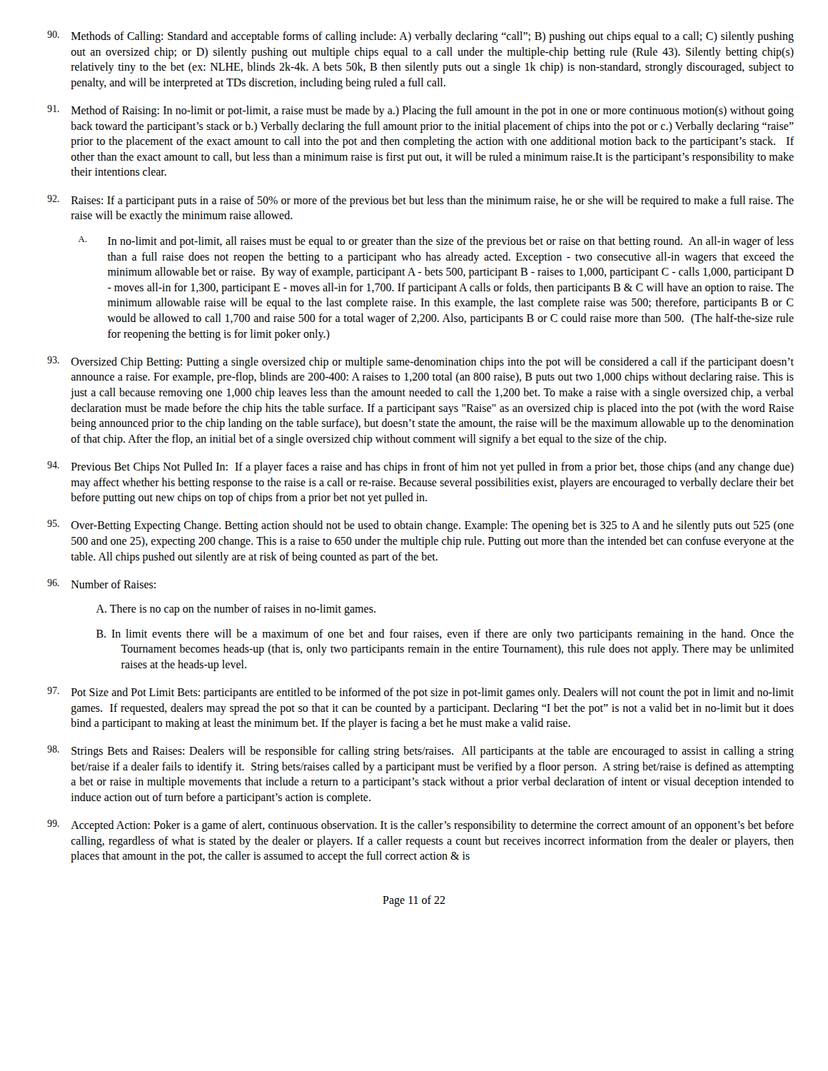90. Methods of Calling: Standard and acceptable forms of calling include: A) verbally declaring “call”; B) pushing out chips equal to a call; C) silently pushing out an oversized chip; or D) silently pushing out multiple chips equal to a call under the multiple-chip betting rule (Rule 43). Silently betting chip(s) relatively tiny to the bet (ex: NLHE, blinds 2k-4k. A bets 50k, B then silently puts out a single 1k chip) is non-standard, strongly discouraged, subject to penalty, and will be interpreted at TDs discretion, including being ruled a full call.
91. Method of Raising: In no-limit or pot-limit, a raise must be made by a.) Placing the full amount in the pot in one or more continuous motion(s) without going back toward the participant’s stack or b.) Verbally declaring the full amount prior to the initial placement of chips into the pot or c.) Verbally declaring “raise” prior to the placement of the exact amount to call into the pot and then completing the action with one additional motion back to the participant’s stack. If other than the exact amount to call, but less than a minimum raise is first put out, it will be ruled a minimum raise.It is the participant’s responsibility to make their intentions clear.
92. Raises: If a participant puts in a raise of 50% or more of the previous bet but less than the minimum raise, he or she will be required to make a full raise. The raise will be exactly the minimum raise allowed.
A. In no-limit and pot-limit, all raises must be equal to or greater than the size of the previous bet or raise on that betting round. An all-in wager of less than a full raise does not reopen the betting to a participant who has already acted. Exception - two consecutive all-in wagers that exceed the minimum allowable bet or raise. By way of example, participant A - bets 500, participant B - raises to 1,000, participant C - calls 1,000, participant D - moves all-in for 1,300, participant E - moves all-in for 1,700. If participant A calls or folds, then participants B & C will have an option to raise. The minimum allowable raise will be equal to the last complete raise. In this example, the last complete raise was 500; therefore, participants B or C would be allowed to call 1,700 and raise 500 for a total wager of 2,200. Also, participants B or C could raise more than 500. (The half-the-size rule for reopening the betting is for limit poker only.)
93. Oversized Chip Betting: Putting a single oversized chip or multiple same-denomination chips into the pot will be considered a call if the participant doesn’t announce a raise. For example, pre-flop, blinds are 200-400: A raises to 1,200 total (an 800 raise), B puts out two 1,000 chips without declaring raise. This is just a call because removing one 1,000 chip leaves less than the amount needed to call the 1,200 bet. To make a raise with a single oversized chip, a verbal declaration must be made before the chip hits the table surface. If a participant says "Raise" as an oversized chip is placed into the pot (with the word Raise being announced prior to the chip landing on the table surface), but doesn’t state the amount, the raise will be the maximum allowable up to the denomination of that chip. After the flop, an initial bet of a single oversized chip without comment will signify a bet equal to the size of the chip.
94. Previous Bet Chips Not Pulled In: If a player faces a raise and has chips in front of him not yet pulled in from a prior bet, those chips (and any change due) may affect whether his betting response to the raise is a call or re-raise. Because several possibilities exist, players are encouraged to verbally declare their bet before putting out new chips on top of chips from a prior bet not yet pulled in.
95. Over-Betting Expecting Change. Betting action should not be used to obtain change. Example: The opening bet is 325 to A and he silently puts out 525 (one 500 and one 25), expecting 200 change. This is a raise to 650 under the multiple chip rule. Putting out more than the intended bet can confuse everyone at the table. All chips pushed out silently are at risk of being counted as part of the bet.
96. Number of Raises:
A. There is no cap on the number of raises in no-limit games.
B. In limit events there will be a maximum of one bet and four raises, even if there are only two participants remaining in the hand. Once the Tournament becomes heads-up (that is, only two participants remain in the entire Tournament), this rule does not apply. There may be unlimited raises at the heads-up level.
97. Pot Size and Pot Limit Bets: participants are entitled to be informed of the pot size in pot-limit games only. Dealers will not count the pot in limit and no-limit games. If requested, dealers may spread the pot so that it can be counted by a participant. Declaring “I bet the pot” is not a valid bet in no-limit but it does bind a participant to making at least the minimum bet. If the player is facing a bet he must make a valid raise.
98. Strings Bets and Raises: Dealers will be responsible for calling string bets/raises. All participants at the table are encouraged to assist in calling a string bet/raise if a dealer fails to identify it. String bets/raises called by a participant must be verified by a floor person. A string bet/raise is defined as attempting a bet or raise in multiple movements that include a return to a participant’s stack without a prior verbal declaration of intent or visual deception intended to induce action out of turn before a participant’s action is complete.
99. Accepted Action: Poker is a game of alert, continuous observation. It is the caller’s responsibility to determine the correct amount of an opponent’s bet before calling, regardless of what is stated by the dealer or players. If a caller requests a count but receives incorrect information from the dealer or players, then places that amount in the pot, the caller is assumed to accept the full correct action & is
Page 11 of 22